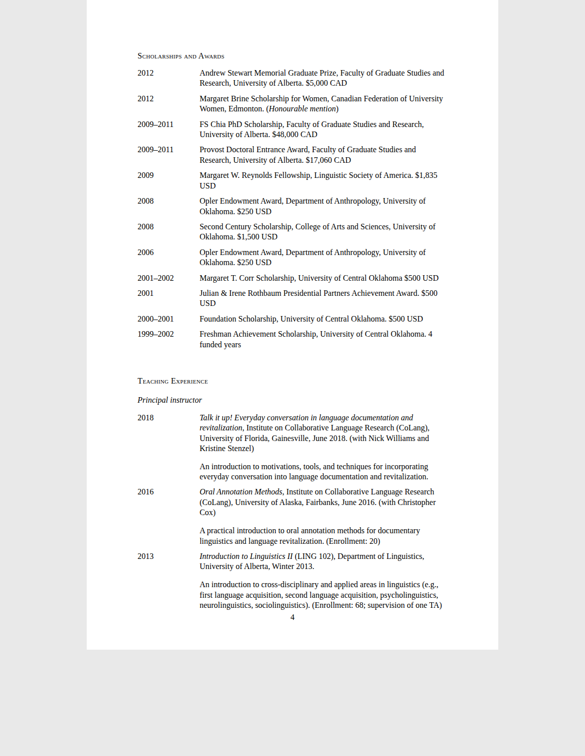Scholarships and Awards
| 2012 | Andrew Stewart Memorial Graduate Prize, Faculty of Graduate Studies and Research, University of Alberta. $5,000 CAD |
| 2012 | Margaret Brine Scholarship for Women, Canadian Federation of University Women, Edmonton. ( Honourable mention ) |
| 2009–2011 | FS Chia PhD Scholarship, Faculty of Graduate Studies and Research, University of Alberta. $48,000 CAD |
| 2009–2011 | Provost Doctoral Entrance Award, Faculty of Graduate Studies and Research, University of Alberta. $17,060 CAD |
| 2009 | Margaret W. Reynolds Fellowship, Linguistic Society of America. $1,835 USD |
| 2008 | Opler Endowment Award, Department of Anthropology, University of Oklahoma. $250 USD |
| 2008 | Second Century Scholarship, College of Arts and Sciences, University of Oklahoma. $1,500 USD |
| 2006 | Opler Endowment Award, Department of Anthropology, University of Oklahoma. $250 USD |
| 2001–2002 | Margaret T. Corr Scholarship, University of Central Oklahoma $500 USD |
| 2001 | Julian & Irene Rothbaum Presidential Partners Achievement Award. $500 USD |
| 2000–2001 | Foundation Scholarship, University of Central Oklahoma. $500 USD |
| 1999–2002 | Freshman Achievement Scholarship, University of Central Oklahoma. 4 funded years |
Teaching Experience
Principal instructor
| 2018 | Talk it up! Everyday conversation in language documentation and revitalization , Institute on Collaborative Language Research (CoLang), University of Florida, Gainesville, June 2018. (with Nick Williams and Kristine Stenzel) An introduction to motivations, tools, and techniques for incorporating everyday conversation into language documentation and revitalization. |
| 2016 | Oral Annotation Methods , Institute on Collaborative Language Research (CoLang), University of Alaska, Fairbanks, June 2016. (with Christopher Cox) A practical introduction to oral annotation methods for documentary linguistics and language revitalization. (Enrollment: 20) |
| 2013 | Introduction to Linguistics II (LING 102), Department of Linguistics, University of Alberta, Winter 2013. An introduction to cross-disciplinary and applied areas in linguistics (e.g., first language acquisition, second language acquisition, psycholinguistics, neurolinguistics, sociolinguistics). (Enrollment: 68; supervision of one TA) |
4